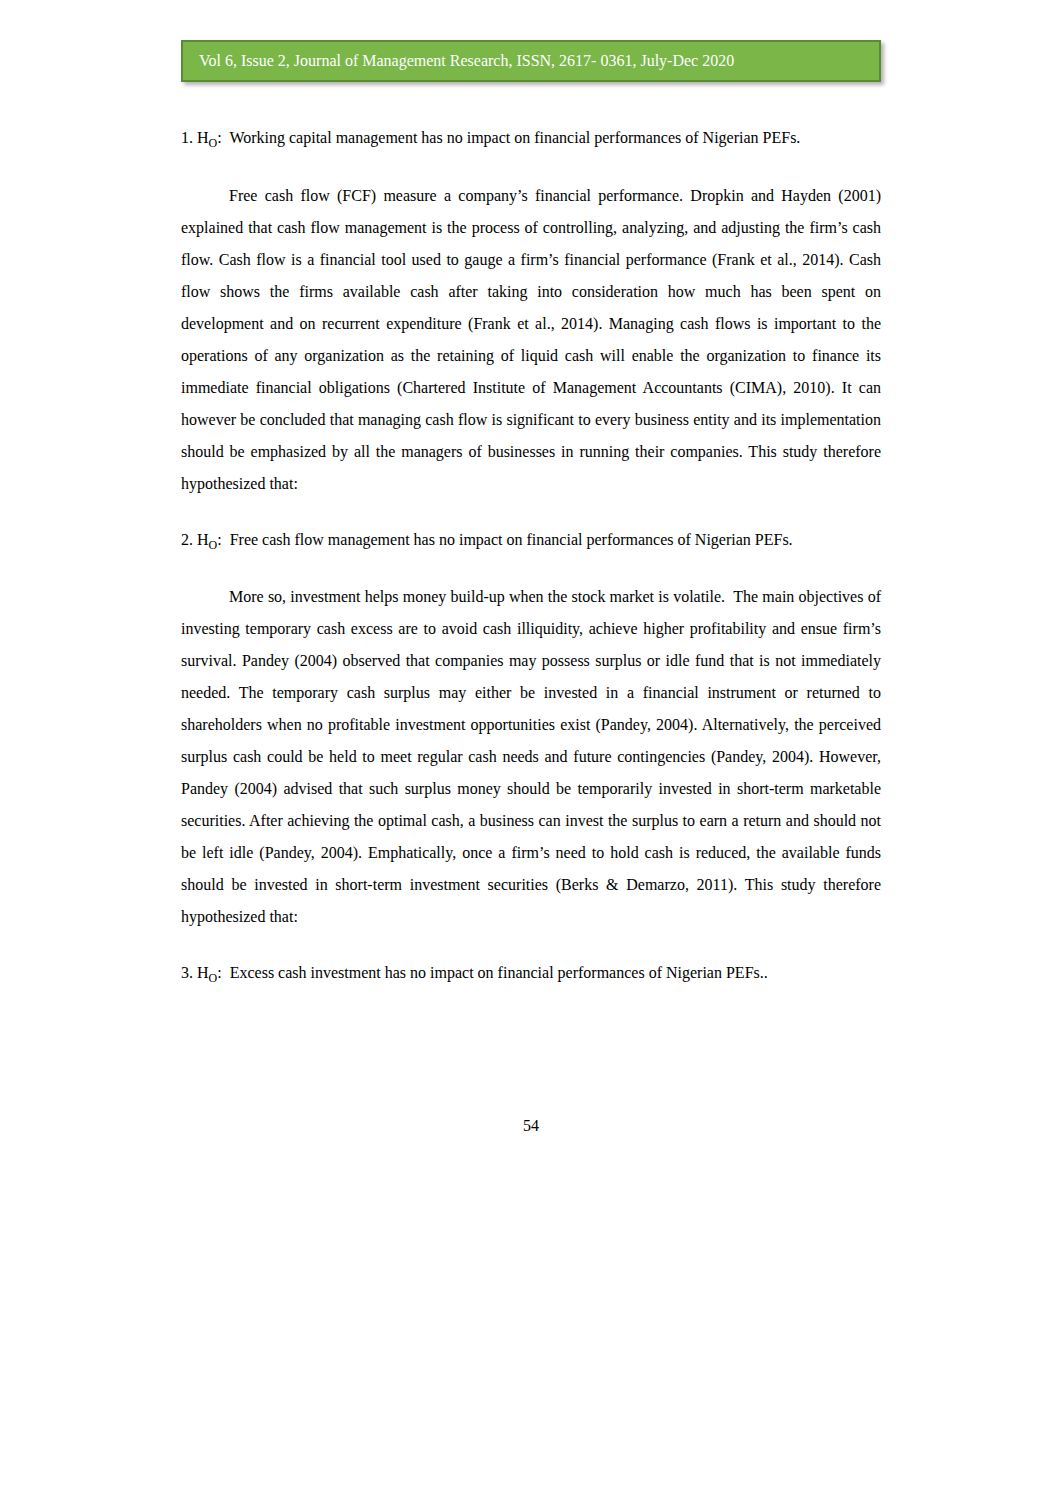Vol 6, Issue 2, Journal of Management Research, ISSN, 2617- 0361, July-Dec 2020
1. HO: Working capital management has no impact on financial performances of Nigerian PEFs.
Free cash flow (FCF) measure a company’s financial performance. Dropkin and Hayden (2001) explained that cash flow management is the process of controlling, analyzing, and adjusting the firm’s cash flow. Cash flow is a financial tool used to gauge a firm’s financial performance (Frank et al., 2014). Cash flow shows the firms available cash after taking into consideration how much has been spent on development and on recurrent expenditure (Frank et al., 2014). Managing cash flows is important to the operations of any organization as the retaining of liquid cash will enable the organization to finance its immediate financial obligations (Chartered Institute of Management Accountants (CIMA), 2010). It can however be concluded that managing cash flow is significant to every business entity and its implementation should be emphasized by all the managers of businesses in running their companies. This study therefore hypothesized that:
2. HO: Free cash flow management has no impact on financial performances of Nigerian PEFs.
More so, investment helps money build-up when the stock market is volatile. The main objectives of investing temporary cash excess are to avoid cash illiquidity, achieve higher profitability and ensue firm’s survival. Pandey (2004) observed that companies may possess surplus or idle fund that is not immediately needed. The temporary cash surplus may either be invested in a financial instrument or returned to shareholders when no profitable investment opportunities exist (Pandey, 2004). Alternatively, the perceived surplus cash could be held to meet regular cash needs and future contingencies (Pandey, 2004). However, Pandey (2004) advised that such surplus money should be temporarily invested in short-term marketable securities. After achieving the optimal cash, a business can invest the surplus to earn a return and should not be left idle (Pandey, 2004). Emphatically, once a firm’s need to hold cash is reduced, the available funds should be invested in short-term investment securities (Berks & Demarzo, 2011). This study therefore hypothesized that:
3. HO: Excess cash investment has no impact on financial performances of Nigerian PEFs..
54